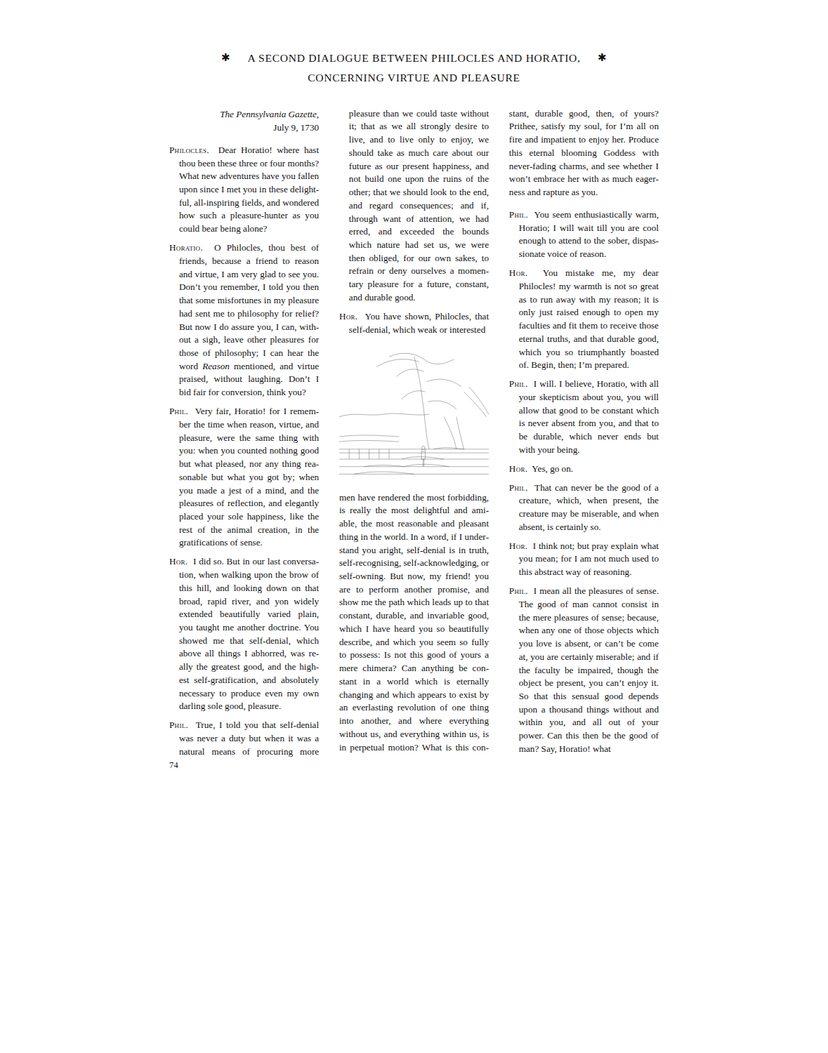✱A Second Dialogue Between Philocles and Horatio,✱ Concerning Virtue and Pleasure
The Pennsylvania Gazette,
July 9, 1730
Philocles. Dear Horatio! where hast thou been these three or four months? What new adventures have you fallen upon since I met you in these delightful, all-inspiring fields, and wondered how such a pleasure-hunter as you could bear being alone?
Horatio. O Philocles, thou best of friends, because a friend to reason and virtue, I am very glad to see you. Don’t you remember, I told you then that some misfortunes in my pleasure had sent me to philosophy for relief? But now I do assure you, I can, without a sigh, leave other pleasures for those of philosophy; I can hear the word Reason mentioned, and virtue praised, without laughing. Don’t I bid fair for conversion, think you?
Phil. Very fair, Horatio! for I remember the time when reason, virtue, and pleasure, were the same thing with you: when you counted nothing good but what pleased, nor any thing reasonable but what you got by; when you made a jest of a mind, and the pleasures of reflection, and elegantly placed your sole happiness, like the rest of the animal creation, in the gratifications of sense.
Hor. I did so. But in our last conversation, when walking upon the brow of this hill, and looking down on that broad, rapid river, and yon widely extended beautifully varied plain, you taught me another doctrine. You showed me that self-denial, which above all things I abhorred, was really the greatest good, and the highest self-gratification, and absolutely necessary to produce even my own darling sole good, pleasure.
Phil. True, I told you that self-denial was never a duty but when it was a natural means of procuring more pleasure than we could taste without it; that as we all strongly desire to live, and to live only to enjoy, we should take as much care about our future as our present happiness, and not build one upon the ruins of the other; that we should look to the end, and regard consequences; and if, through want of attention, we had erred, and exceeded the bounds which nature had set us, we were then obliged, for our own sakes, to refrain or deny ourselves a momentary pleasure for a future, constant, and durable good.
Hor. You have shown, Philocles, that self-denial, which weak or interested
men have rendered the most forbidding, is really the most delightful and amiable, the most reasonable and pleasant thing in the world. In a word, if I understand you aright, self-denial is in truth, self-recognising, self-acknowledging, or self-owning. But now, my friend! you are to perform another promise, and show me the path which leads up to that constant, durable, and invariable good, which I have heard you so beautifully describe, and which you seem so fully to possess: Is not this good of yours a mere chimera? Can anything be constant in a world which is eternally changing and which appears to exist by an everlasting revolution of one thing into another, and where everything without us, and everything within us, is in perpetual motion? What is this constant, durable good, then, of yours? Prithee, satisfy my soul, for I’m all on fire and impatient to enjoy her. Produce this eternal blooming Goddess with never-fading charms, and see whether I won’t embrace her with as much eagerness and rapture as you.
Phil. You seem enthusiastically warm, Horatio; I will wait till you are cool enough to attend to the sober, dispassionate voice of reason.
Hor. You mistake me, my dear Philocles! my warmth is not so great as to run away with my reason; it is only just raised enough to open my faculties and fit them to receive those eternal truths, and that durable good, which you so triumphantly boasted of. Begin, then; I’m prepared.
Phil. I will. I believe, Horatio, with all your skepticism about you, you will allow that good to be constant which is never absent from you, and that to be durable, which never ends but with your being.
Hor. Yes, go on.
Phil. That can never be the good of a creature, which, when present, the creature may be miserable, and when absent, is certainly so.
Hor. I think not; but pray explain what you mean; for I am not much used to this abstract way of reasoning.
Phil. I mean all the pleasures of sense. The good of man cannot consist in the mere pleasures of sense; because, when any one of those objects which you love is absent, or can’t be come at, you are certainly miserable; and if the faculty be impaired, though the object be present, you can’t enjoy it. So that this sensual good depends upon a thousand things without and within you, and all out of your power. Can this then be the good of man? Say, Horatio! what
74